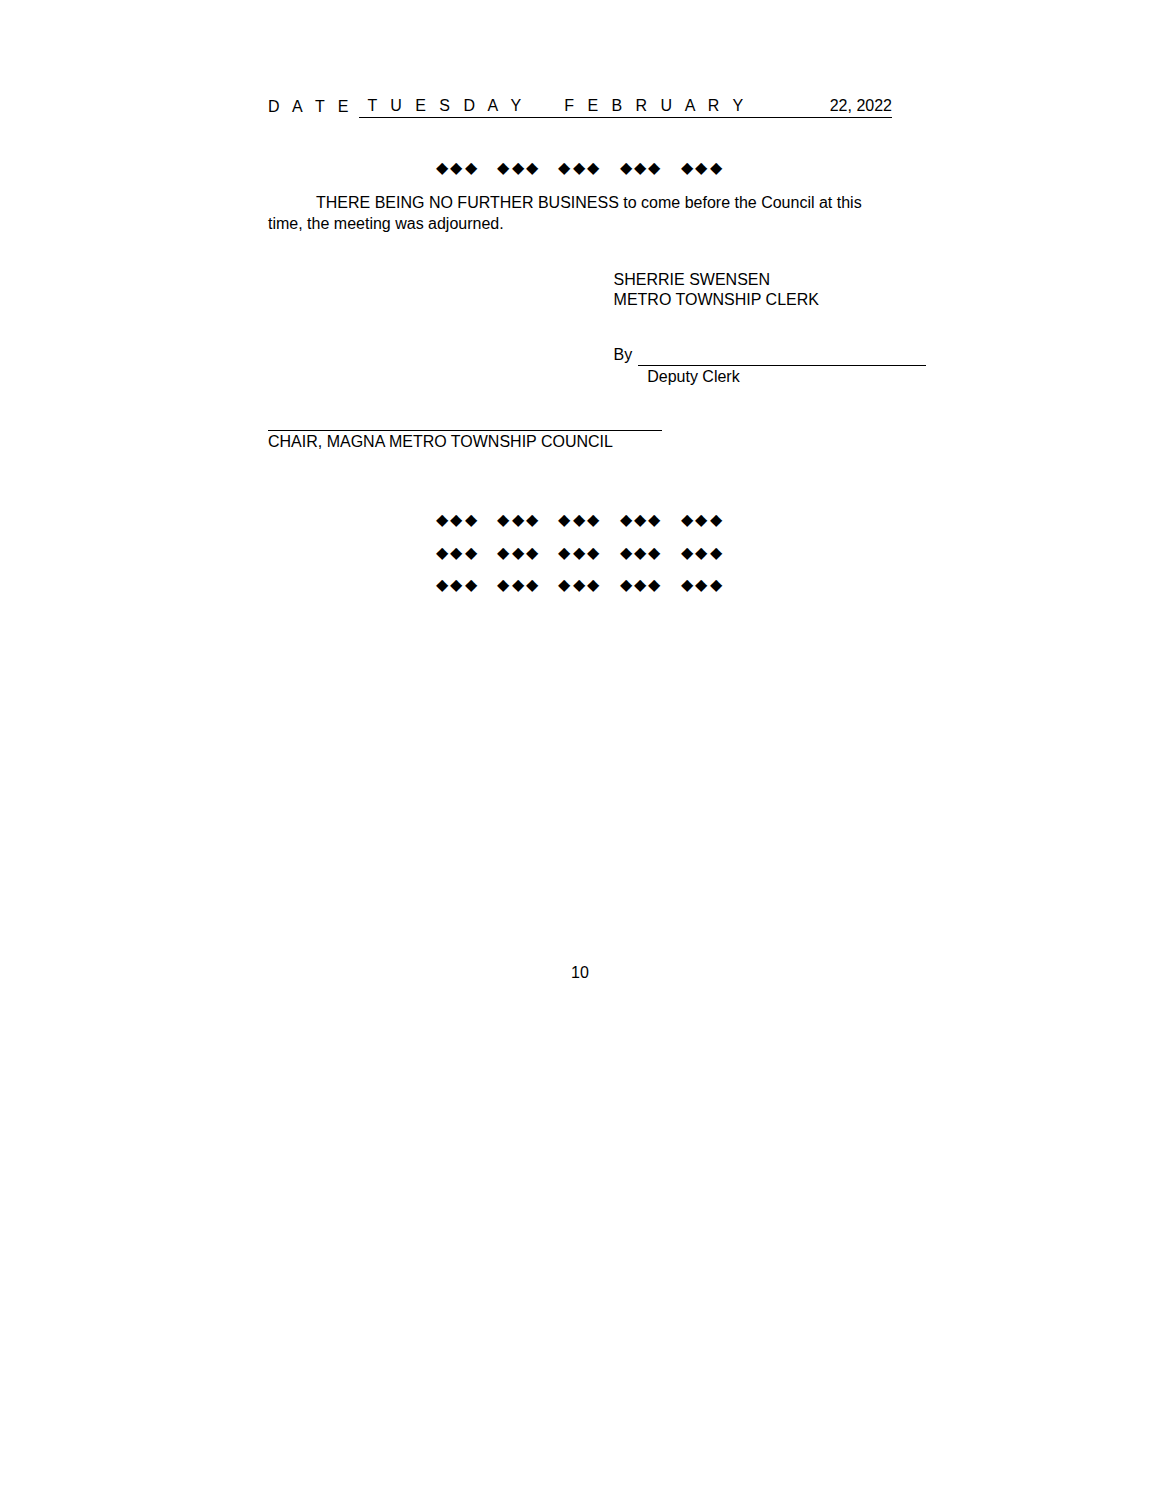D A T E T U E S D A Y F E B R U A R Y 22, 2022
◆◆◆ ◆◆◆ ◆◆◆ ◆◆◆ ◆◆◆
THERE BEING NO FURTHER BUSINESS to come before the Council at this time, the meeting was adjourned.
SHERRIE SWENSEN
METRO TOWNSHIP CLERK
By
Deputy Clerk
CHAIR, MAGNA METRO TOWNSHIP COUNCIL
◆◆◆ ◆◆◆ ◆◆◆ ◆◆◆ ◆◆◆
◆◆◆ ◆◆◆ ◆◆◆ ◆◆◆ ◆◆◆
◆◆◆ ◆◆◆ ◆◆◆ ◆◆◆ ◆◆◆
10